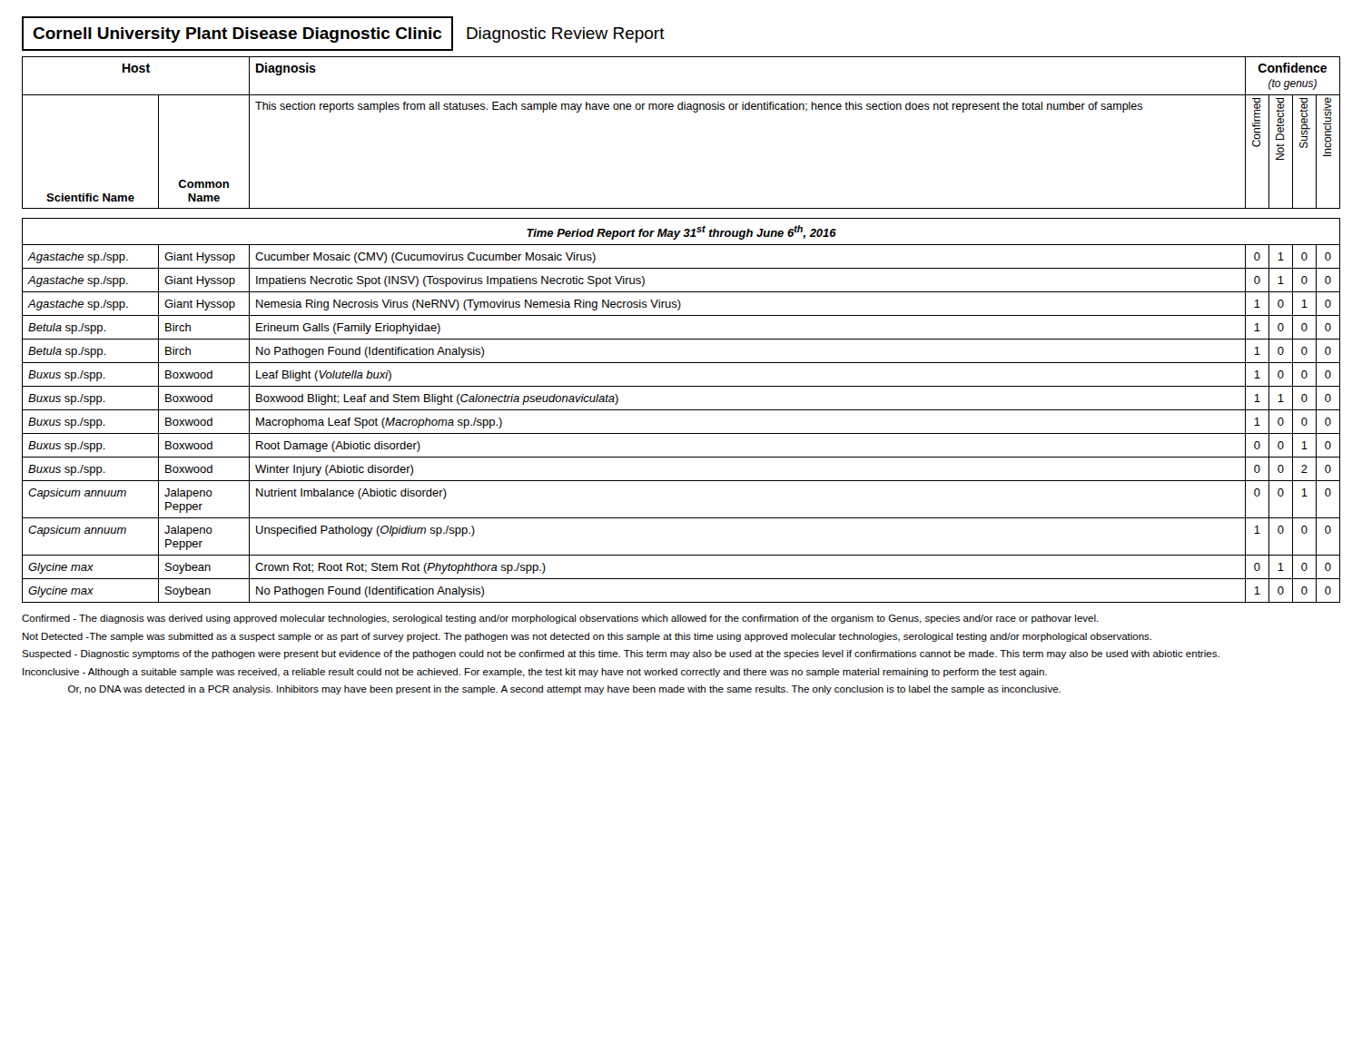Cornell University Plant Disease Diagnostic Clinic
Diagnostic Review Report
| Host | Diagnosis | Confidence (to genus) |
| Scientific Name | Common Name | This section reports samples from all statuses. Each sample may have one or more diagnosis or identification; hence this section does not represent the total number of samples | Confirmed | Not Detected | Suspected | Inconclusive |
| Time Period Report for May 31 st through June 6 th , 2016 |
| Agastache sp./spp. | Giant Hyssop | Cucumber Mosaic (CMV) (Cucumovirus Cucumber Mosaic Virus) | 0 | 1 | 0 | 0 |
| Agastache sp./spp. | Giant Hyssop | Impatiens Necrotic Spot (INSV) (Tospovirus Impatiens Necrotic Spot Virus) | 0 | 1 | 0 | 0 |
| Agastache sp./spp. | Giant Hyssop | Nemesia Ring Necrosis Virus (NeRNV) (Tymovirus Nemesia Ring Necrosis Virus) | 1 | 0 | 1 | 0 |
| Betula sp./spp. | Birch | Erineum Galls (Family Eriophyidae) | 1 | 0 | 0 | 0 |
| Betula sp./spp. | Birch | No Pathogen Found (Identification Analysis) | 1 | 0 | 0 | 0 |
| Buxus sp./spp. | Boxwood | Leaf Blight ( Volutella buxi ) | 1 | 0 | 0 | 0 |
| Buxus sp./spp. | Boxwood | Boxwood Blight; Leaf and Stem Blight ( Calonectria pseudonaviculata ) | 1 | 1 | 0 | 0 |
| Buxus sp./spp. | Boxwood | Macrophoma Leaf Spot ( Macrophoma sp./spp.) | 1 | 0 | 0 | 0 |
| Buxus sp./spp. | Boxwood | Root Damage (Abiotic disorder) | 0 | 0 | 1 | 0 |
| Buxus sp./spp. | Boxwood | Winter Injury (Abiotic disorder) | 0 | 0 | 2 | 0 |
| Capsicum annuum | Jalapeno Pepper | Nutrient Imbalance (Abiotic disorder) | 0 | 0 | 1 | 0 |
| Capsicum annuum | Jalapeno Pepper | Unspecified Pathology ( Olpidium sp./spp.) | 1 | 0 | 0 | 0 |
| Glycine max | Soybean | Crown Rot; Root Rot; Stem Rot ( Phytophthora sp./spp.) | 0 | 1 | 0 | 0 |
| Glycine max | Soybean | No Pathogen Found (Identification Analysis) | 1 | 0 | 0 | 0 |
Confirmed - The diagnosis was derived using approved molecular technologies, serological testing and/or morphological observations which allowed for the confirmation of the organism to Genus, species and/or race or pathovar level.
Not Detected -The sample was submitted as a suspect sample or as part of survey project. The pathogen was not detected on this sample at this time using approved molecular technologies, serological testing and/or morphological observations.
Suspected - Diagnostic symptoms of the pathogen were present but evidence of the pathogen could not be confirmed at this time. This term may also be used at the species level if confirmations cannot be made. This term may also be used with abiotic entries.
Inconclusive - Although a suitable sample was received, a reliable result could not be achieved. For example, the test kit may have not worked correctly and there was no sample material remaining to perform the test again.
Or, no DNA was detected in a PCR analysis. Inhibitors may have been present in the sample. A second attempt may have been made with the same results. The only conclusion is to label the sample as inconclusive.